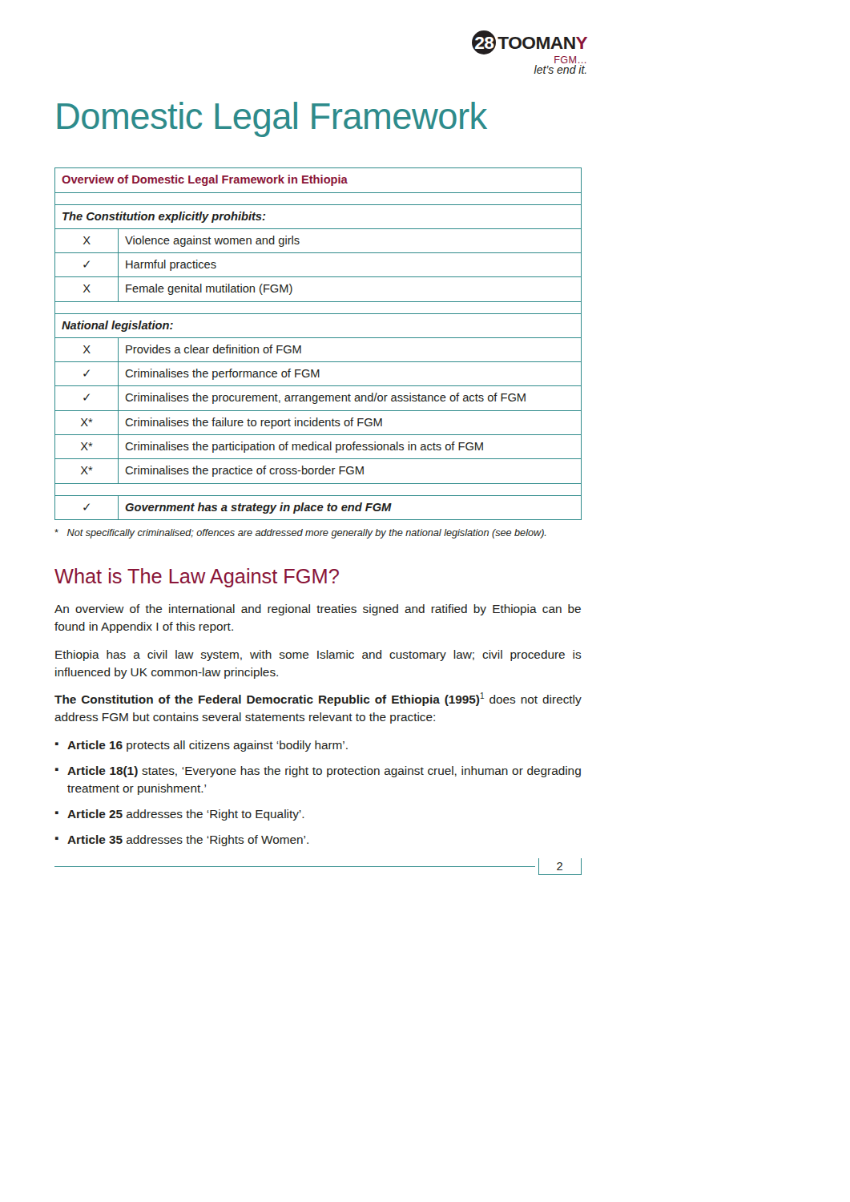28 TOO MANY
FGM…
let’s end it.
Domestic Legal Framework
| Overview of Domestic Legal Framework in Ethiopia |
| The Constitution explicitly prohibits: |
| X | Violence against women and girls |
| ✓ | Harmful practices |
| X | Female genital mutilation (FGM) |
| National legislation: |
| X | Provides a clear definition of FGM |
| ✓ | Criminalises the performance of FGM |
| ✓ | Criminalises the procurement, arrangement and/or assistance of acts of FGM |
| X* | Criminalises the failure to report incidents of FGM |
| X* | Criminalises the participation of medical professionals in acts of FGM |
| X* | Criminalises the practice of cross-border FGM |
| ✓ | Government has a strategy in place to end FGM |
* Not specifically criminalised; offences are addressed more generally by the national legislation (see below).
What is The Law Against FGM?
An overview of the international and regional treaties signed and ratified by Ethiopia can be found in Appendix I of this report.
Ethiopia has a civil law system, with some Islamic and customary law; civil procedure is influenced by UK common-law principles.
The Constitution of the Federal Democratic Republic of Ethiopia (1995)1 does not directly address FGM but contains several statements relevant to the practice:
Article 16 protects all citizens against ‘bodily harm’.
Article 18(1) states, ‘Everyone has the right to protection against cruel, inhuman or degrading treatment or punishment.’
Article 25 addresses the ‘Right to Equality’.
Article 35 addresses the ‘Rights of Women’.
2